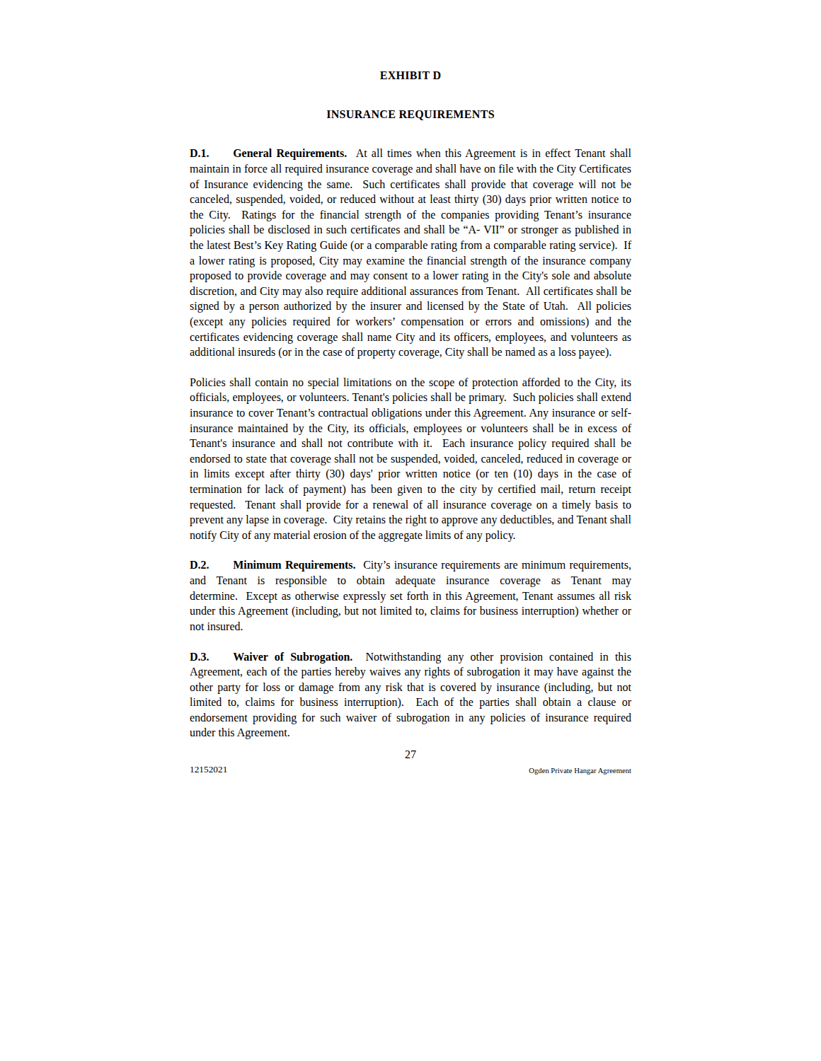EXHIBIT D
INSURANCE REQUIREMENTS
D.1. General Requirements. At all times when this Agreement is in effect Tenant shall maintain in force all required insurance coverage and shall have on file with the City Certificates of Insurance evidencing the same. Such certificates shall provide that coverage will not be canceled, suspended, voided, or reduced without at least thirty (30) days prior written notice to the City. Ratings for the financial strength of the companies providing Tenant’s insurance policies shall be disclosed in such certificates and shall be “A- VII” or stronger as published in the latest Best’s Key Rating Guide (or a comparable rating from a comparable rating service). If a lower rating is proposed, City may examine the financial strength of the insurance company proposed to provide coverage and may consent to a lower rating in the City's sole and absolute discretion, and City may also require additional assurances from Tenant. All certificates shall be signed by a person authorized by the insurer and licensed by the State of Utah. All policies (except any policies required for workers’ compensation or errors and omissions) and the certificates evidencing coverage shall name City and its officers, employees, and volunteers as additional insureds (or in the case of property coverage, City shall be named as a loss payee).
Policies shall contain no special limitations on the scope of protection afforded to the City, its officials, employees, or volunteers. Tenant's policies shall be primary. Such policies shall extend insurance to cover Tenant’s contractual obligations under this Agreement. Any insurance or self-insurance maintained by the City, its officials, employees or volunteers shall be in excess of Tenant's insurance and shall not contribute with it. Each insurance policy required shall be endorsed to state that coverage shall not be suspended, voided, canceled, reduced in coverage or in limits except after thirty (30) days' prior written notice (or ten (10) days in the case of termination for lack of payment) has been given to the city by certified mail, return receipt requested. Tenant shall provide for a renewal of all insurance coverage on a timely basis to prevent any lapse in coverage. City retains the right to approve any deductibles, and Tenant shall notify City of any material erosion of the aggregate limits of any policy.
D.2. Minimum Requirements. City’s insurance requirements are minimum requirements, and Tenant is responsible to obtain adequate insurance coverage as Tenant may determine. Except as otherwise expressly set forth in this Agreement, Tenant assumes all risk under this Agreement (including, but not limited to, claims for business interruption) whether or not insured.
D.3. Waiver of Subrogation. Notwithstanding any other provision contained in this Agreement, each of the parties hereby waives any rights of subrogation it may have against the other party for loss or damage from any risk that is covered by insurance (including, but not limited to, claims for business interruption). Each of the parties shall obtain a clause or endorsement providing for such waiver of subrogation in any policies of insurance required under this Agreement.
27
12152021
Ogden Private Hangar Agreement